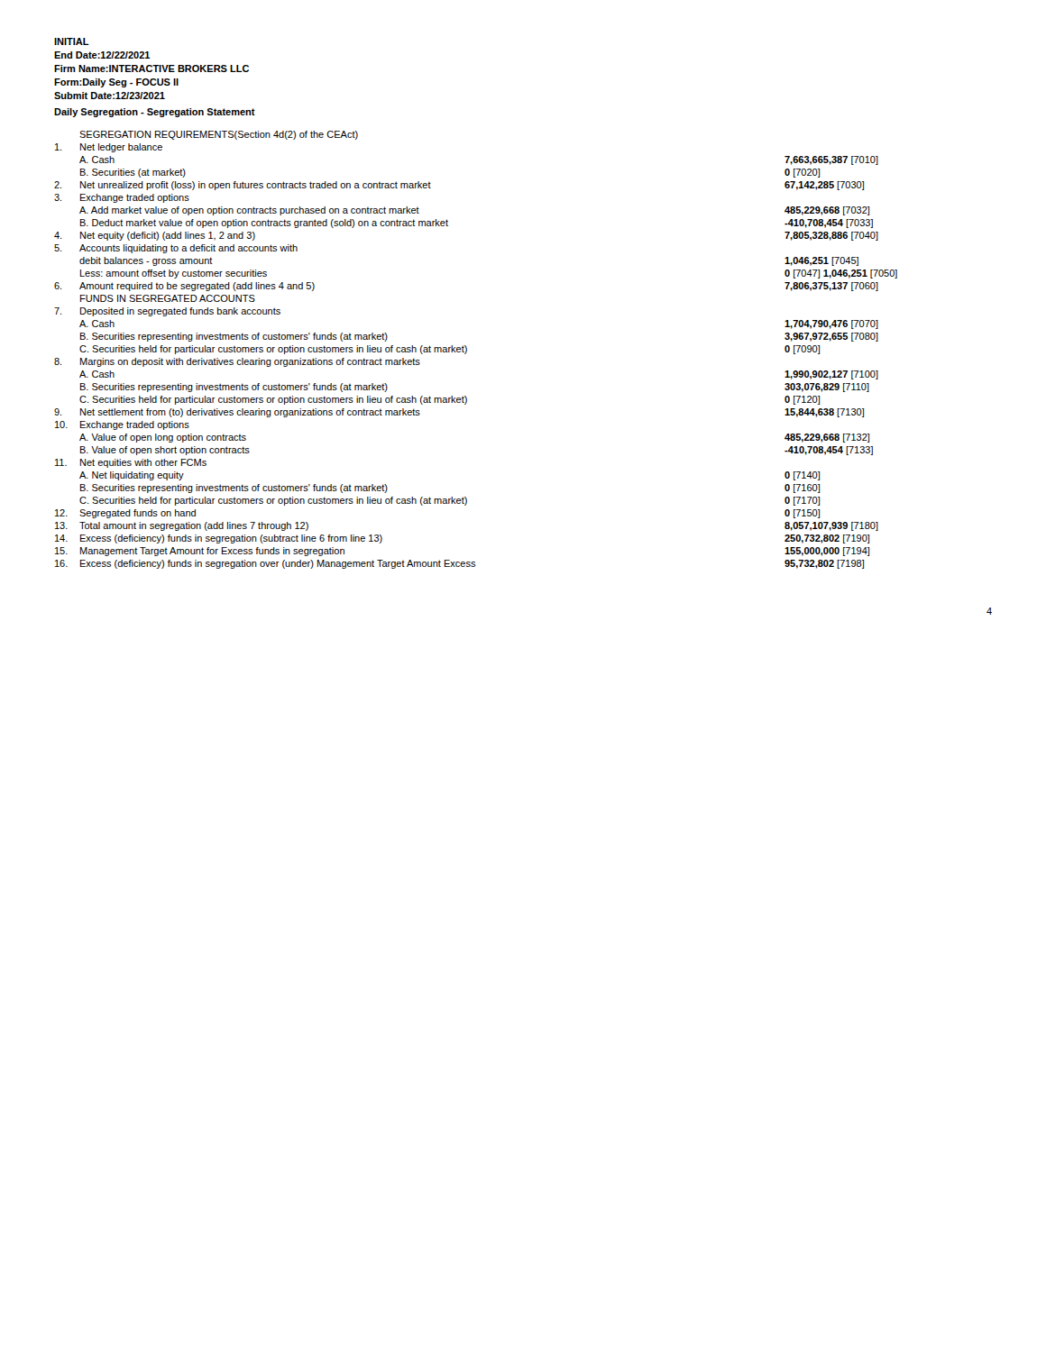INITIAL
End Date:12/22/2021
Firm Name:INTERACTIVE BROKERS LLC
Form:Daily Seg - FOCUS II
Submit Date:12/23/2021
Daily Segregation - Segregation Statement
| | SEGREGATION REQUIREMENTS(Section 4d(2) of the CEAct) | |
| 1. | Net ledger balance | |
| | A. Cash | 7,663,665,387 [7010] |
| | B. Securities (at market) | 0 [7020] |
| 2. | Net unrealized profit (loss) in open futures contracts traded on a contract market | 67,142,285 [7030] |
| 3. | Exchange traded options | |
| | A. Add market value of open option contracts purchased on a contract market | 485,229,668 [7032] |
| | B. Deduct market value of open option contracts granted (sold) on a contract market | -410,708,454 [7033] |
| 4. | Net equity (deficit) (add lines 1, 2 and 3) | 7,805,328,886 [7040] |
| 5. | Accounts liquidating to a deficit and accounts with | |
| | debit balances - gross amount | 1,046,251 [7045] |
| | Less: amount offset by customer securities | 0 [7047] 1,046,251 [7050] |
| 6. | Amount required to be segregated (add lines 4 and 5) | 7,806,375,137 [7060] |
| | FUNDS IN SEGREGATED ACCOUNTS | |
| 7. | Deposited in segregated funds bank accounts | |
| | A. Cash | 1,704,790,476 [7070] |
| | B. Securities representing investments of customers' funds (at market) | 3,967,972,655 [7080] |
| | C. Securities held for particular customers or option customers in lieu of cash (at market) | 0 [7090] |
| 8. | Margins on deposit with derivatives clearing organizations of contract markets | |
| | A. Cash | 1,990,902,127 [7100] |
| | B. Securities representing investments of customers' funds (at market) | 303,076,829 [7110] |
| | C. Securities held for particular customers or option customers in lieu of cash (at market) | 0 [7120] |
| 9. | Net settlement from (to) derivatives clearing organizations of contract markets | 15,844,638 [7130] |
| 10. | Exchange traded options | |
| | A. Value of open long option contracts | 485,229,668 [7132] |
| | B. Value of open short option contracts | -410,708,454 [7133] |
| 11. | Net equities with other FCMs | |
| | A. Net liquidating equity | 0 [7140] |
| | B. Securities representing investments of customers' funds (at market) | 0 [7160] |
| | C. Securities held for particular customers or option customers in lieu of cash (at market) | 0 [7170] |
| 12. | Segregated funds on hand | 0 [7150] |
| 13. | Total amount in segregation (add lines 7 through 12) | 8,057,107,939 [7180] |
| 14. | Excess (deficiency) funds in segregation (subtract line 6 from line 13) | 250,732,802 [7190] |
| 15. | Management Target Amount for Excess funds in segregation | 155,000,000 [7194] |
| 16. | Excess (deficiency) funds in segregation over (under) Management Target Amount Excess | 95,732,802 [7198] |
4